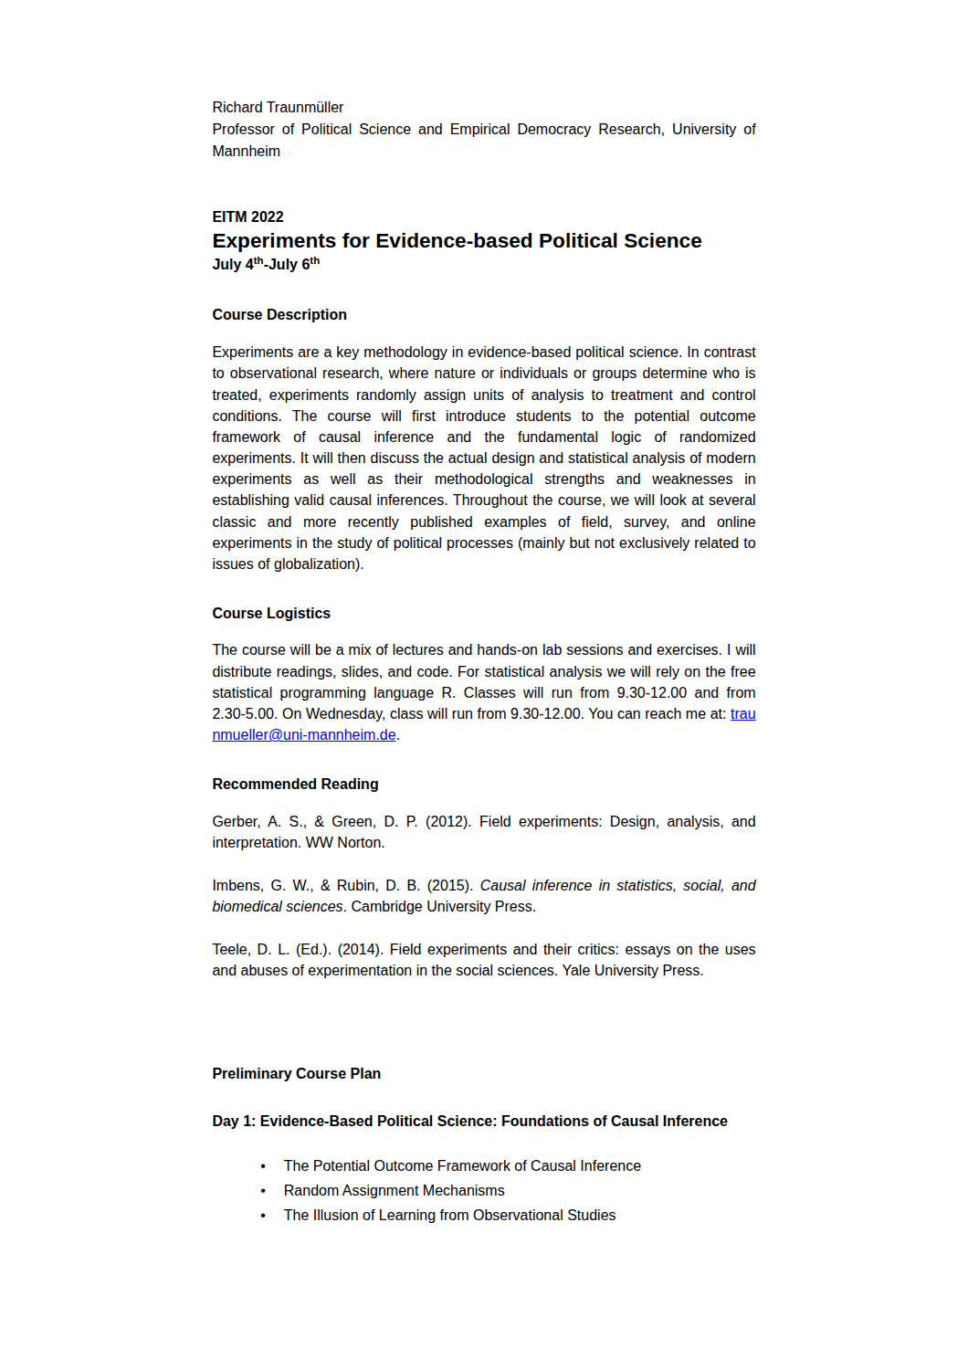Richard Traunmüller
Professor of Political Science and Empirical Democracy Research, University of Mannheim
EITM 2022
Experiments for Evidence-based Political Science
July 4th-July 6th
Course Description
Experiments are a key methodology in evidence-based political science. In contrast to observational research, where nature or individuals or groups determine who is treated, experiments randomly assign units of analysis to treatment and control conditions. The course will first introduce students to the potential outcome framework of causal inference and the fundamental logic of randomized experiments. It will then discuss the actual design and statistical analysis of modern experiments as well as their methodological strengths and weaknesses in establishing valid causal inferences. Throughout the course, we will look at several classic and more recently published examples of field, survey, and online experiments in the study of political processes (mainly but not exclusively related to issues of globalization).
Course Logistics
The course will be a mix of lectures and hands-on lab sessions and exercises. I will distribute readings, slides, and code. For statistical analysis we will rely on the free statistical programming language R. Classes will run from 9.30-12.00 and from 2.30-5.00. On Wednesday, class will run from 9.30-12.00. You can reach me at: traunmueller@uni-mannheim.de.
Recommended Reading
Gerber, A. S., & Green, D. P. (2012). Field experiments: Design, analysis, and interpretation. WW Norton.
Imbens, G. W., & Rubin, D. B. (2015). Causal inference in statistics, social, and biomedical sciences. Cambridge University Press.
Teele, D. L. (Ed.). (2014). Field experiments and their critics: essays on the uses and abuses of experimentation in the social sciences. Yale University Press.
Preliminary Course Plan
Day 1: Evidence-Based Political Science: Foundations of Causal Inference
The Potential Outcome Framework of Causal Inference
Random Assignment Mechanisms
The Illusion of Learning from Observational Studies